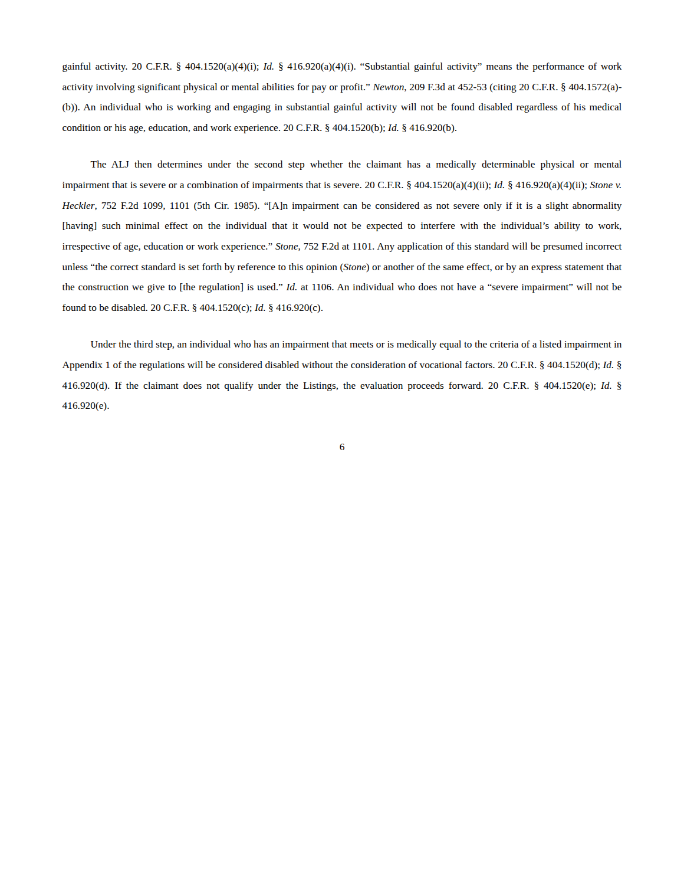gainful activity. 20 C.F.R. § 404.1520(a)(4)(i); Id. § 416.920(a)(4)(i). “Substantial gainful activity” means the performance of work activity involving significant physical or mental abilities for pay or profit.” Newton, 209 F.3d at 452-53 (citing 20 C.F.R. § 404.1572(a)-(b)). An individual who is working and engaging in substantial gainful activity will not be found disabled regardless of his medical condition or his age, education, and work experience. 20 C.F.R. § 404.1520(b); Id. § 416.920(b).
The ALJ then determines under the second step whether the claimant has a medically determinable physical or mental impairment that is severe or a combination of impairments that is severe. 20 C.F.R. § 404.1520(a)(4)(ii); Id. § 416.920(a)(4)(ii); Stone v. Heckler, 752 F.2d 1099, 1101 (5th Cir. 1985). “[A]n impairment can be considered as not severe only if it is a slight abnormality [having] such minimal effect on the individual that it would not be expected to interfere with the individual’s ability to work, irrespective of age, education or work experience.” Stone, 752 F.2d at 1101. Any application of this standard will be presumed incorrect unless “the correct standard is set forth by reference to this opinion (Stone) or another of the same effect, or by an express statement that the construction we give to [the regulation] is used.” Id. at 1106. An individual who does not have a “severe impairment” will not be found to be disabled. 20 C.F.R. § 404.1520(c); Id. § 416.920(c).
Under the third step, an individual who has an impairment that meets or is medically equal to the criteria of a listed impairment in Appendix 1 of the regulations will be considered disabled without the consideration of vocational factors. 20 C.F.R. § 404.1520(d); Id. § 416.920(d). If the claimant does not qualify under the Listings, the evaluation proceeds forward. 20 C.F.R. § 404.1520(e); Id. § 416.920(e).
6